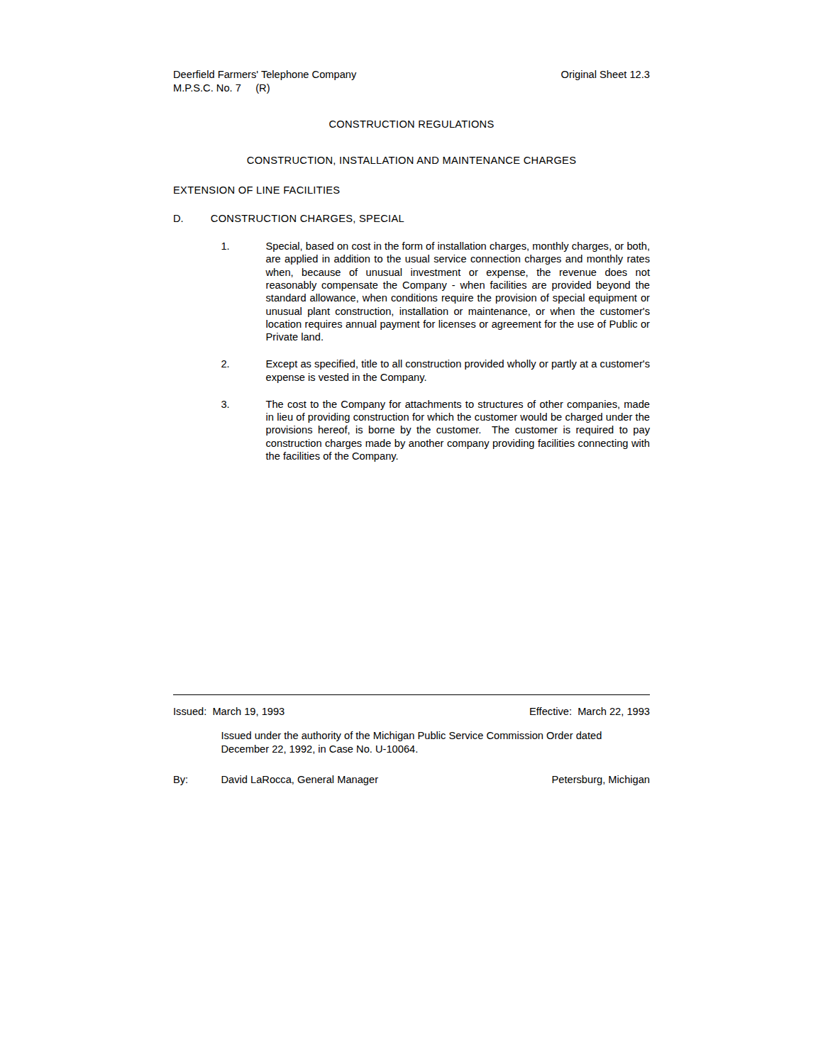Deerfield Farmers' Telephone Company
M.P.S.C. No. 7 (R)
Original Sheet 12.3
CONSTRUCTION REGULATIONS
CONSTRUCTION, INSTALLATION AND MAINTENANCE CHARGES
EXTENSION OF LINE FACILITIES
D.
CONSTRUCTION CHARGES, SPECIAL
1. Special, based on cost in the form of installation charges, monthly charges, or both, are applied in addition to the usual service connection charges and monthly rates when, because of unusual investment or expense, the revenue does not reasonably compensate the Company - when facilities are provided beyond the standard allowance, when conditions require the provision of special equipment or unusual plant construction, installation or maintenance, or when the customer's location requires annual payment for licenses or agreement for the use of Public or Private land.
2. Except as specified, title to all construction provided wholly or partly at a customer's expense is vested in the Company.
3. The cost to the Company for attachments to structures of other companies, made in lieu of providing construction for which the customer would be charged under the provisions hereof, is borne by the customer. The customer is required to pay construction charges made by another company providing facilities connecting with the facilities of the Company.
Issued: March 19, 1993
Effective: March 22, 1993
Issued under the authority of the Michigan Public Service Commission Order dated
December 22, 1992, in Case No. U-10064.
By: David LaRocca, General Manager
Petersburg, Michigan